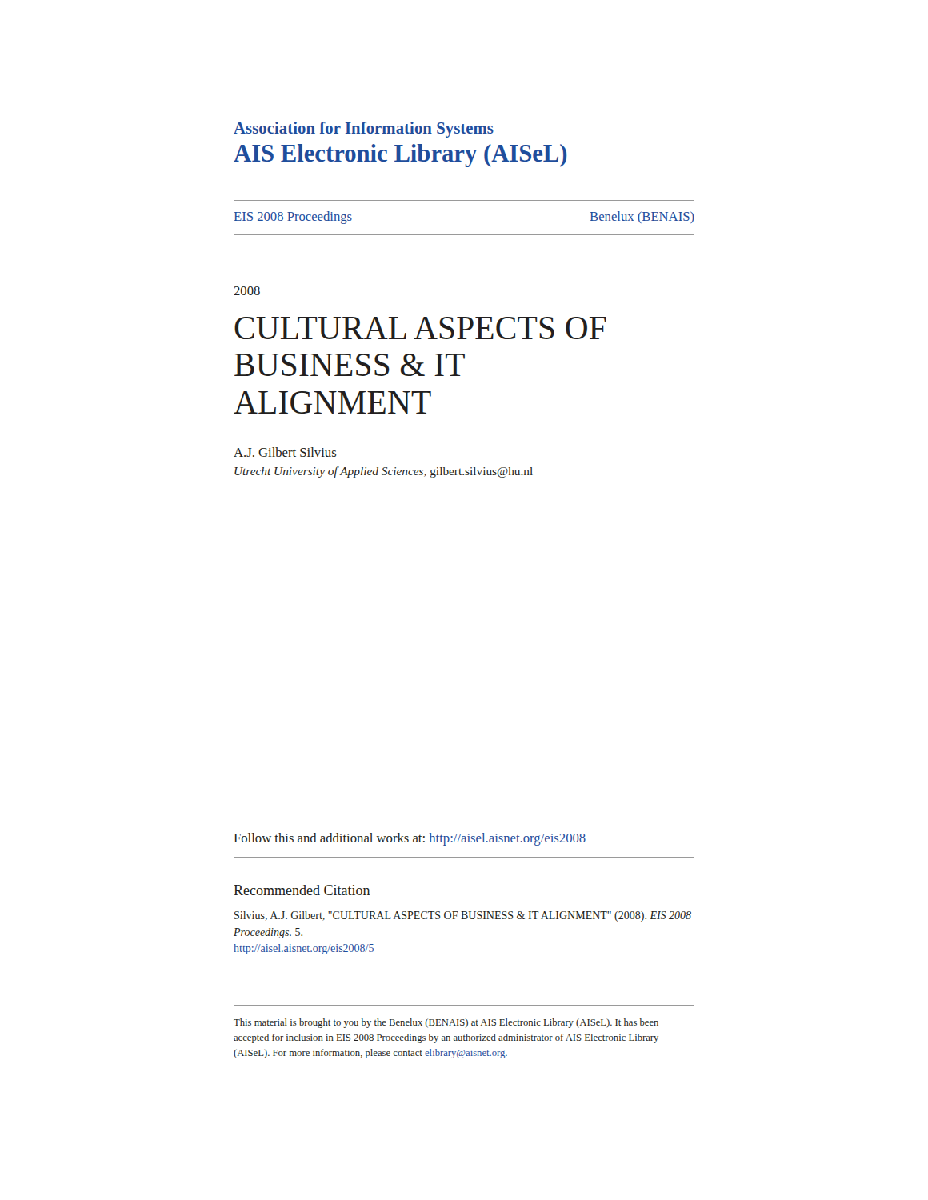Association for Information Systems
AIS Electronic Library (AISeL)
EIS 2008 Proceedings
Benelux (BENAIS)
2008
CULTURAL ASPECTS OF BUSINESS & IT
ALIGNMENT
A.J. Gilbert Silvius
Utrecht University of Applied Sciences, gilbert.silvius@hu.nl
Follow this and additional works at: http://aisel.aisnet.org/eis2008
Recommended Citation
Silvius, A.J. Gilbert, "CULTURAL ASPECTS OF BUSINESS & IT ALIGNMENT" (2008). EIS 2008 Proceedings. 5.
http://aisel.aisnet.org/eis2008/5
This material is brought to you by the Benelux (BENAIS) at AIS Electronic Library (AISeL). It has been accepted for inclusion in EIS 2008 Proceedings by an authorized administrator of AIS Electronic Library (AISeL). For more information, please contact elibrary@aisnet.org.